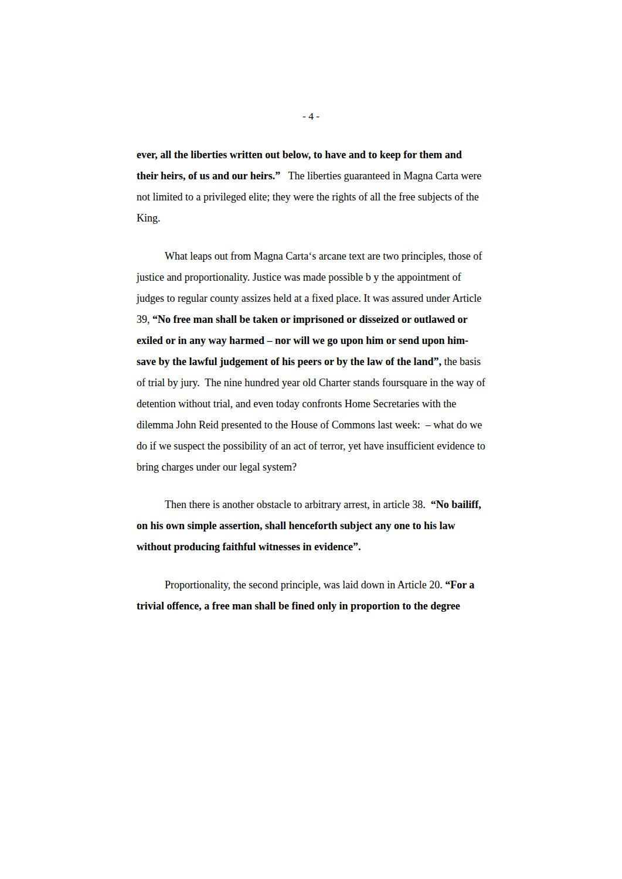- 4 -
ever, all the liberties written out below, to have and to keep for them and their heirs, of us and our heirs.” The liberties guaranteed in Magna Carta were not limited to a privileged elite; they were the rights of all the free subjects of the King.
What leaps out from Magna Carta‘s arcane text are two principles, those of justice and proportionality. Justice was made possible b y the appointment of judges to regular county assizes held at a fixed place. It was assured under Article 39, “No free man shall be taken or imprisoned or disseized or outlawed or exiled or in any way harmed – nor will we go upon him or send upon him- save by the lawful judgement of his peers or by the law of the land”, the basis of trial by jury. The nine hundred year old Charter stands foursquare in the way of detention without trial, and even today confronts Home Secretaries with the dilemma John Reid presented to the House of Commons last week: – what do we do if we suspect the possibility of an act of terror, yet have insufficient evidence to bring charges under our legal system?
Then there is another obstacle to arbitrary arrest, in article 38. “No bailiff, on his own simple assertion, shall henceforth subject any one to his law without producing faithful witnesses in evidence”.
Proportionality, the second principle, was laid down in Article 20. “For a trivial offence, a free man shall be fined only in proportion to the degree